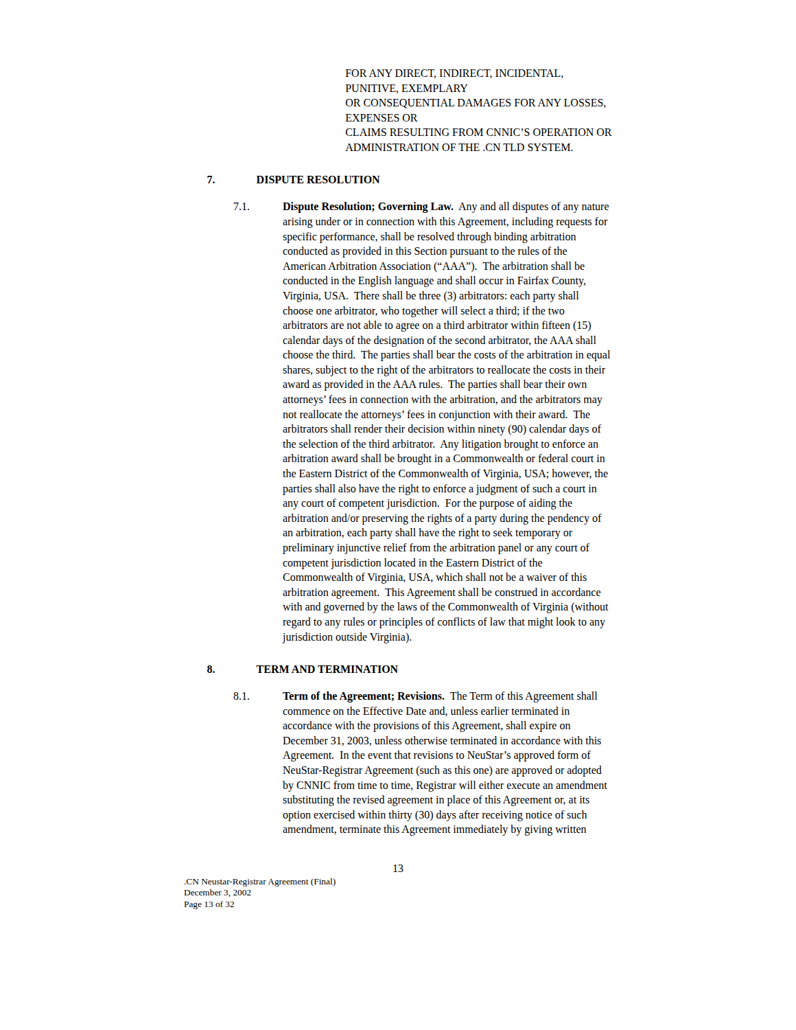FOR ANY DIRECT, INDIRECT, INCIDENTAL, PUNITIVE, EXEMPLARY
OR CONSEQUENTIAL DAMAGES FOR ANY LOSSES, EXPENSES OR
CLAIMS RESULTING FROM CNNIC’S OPERATION OR
ADMINISTRATION OF THE .CN TLD SYSTEM.
7. DISPUTE RESOLUTION
7.1.
Dispute Resolution; Governing Law. Any and all disputes of any nature arising under or in connection with this Agreement, including requests for specific performance, shall be resolved through binding arbitration conducted as provided in this Section pursuant to the rules of the American Arbitration Association (“AAA”). The arbitration shall be conducted in the English language and shall occur in Fairfax County, Virginia, USA. There shall be three (3) arbitrators: each party shall choose one arbitrator, who together will select a third; if the two arbitrators are not able to agree on a third arbitrator within fifteen (15) calendar days of the designation of the second arbitrator, the AAA shall choose the third. The parties shall bear the costs of the arbitration in equal shares, subject to the right of the arbitrators to reallocate the costs in their award as provided in the AAA rules. The parties shall bear their own attorneys’ fees in connection with the arbitration, and the arbitrators may not reallocate the attorneys’ fees in conjunction with their award. The arbitrators shall render their decision within ninety (90) calendar days of the selection of the third arbitrator. Any litigation brought to enforce an arbitration award shall be brought in a Commonwealth or federal court in the Eastern District of the Commonwealth of Virginia, USA; however, the parties shall also have the right to enforce a judgment of such a court in any court of competent jurisdiction. For the purpose of aiding the arbitration and/or preserving the rights of a party during the pendency of an arbitration, each party shall have the right to seek temporary or preliminary injunctive relief from the arbitration panel or any court of competent jurisdiction located in the Eastern District of the Commonwealth of Virginia, USA, which shall not be a waiver of this arbitration agreement. This Agreement shall be construed in accordance with and governed by the laws of the Commonwealth of Virginia (without regard to any rules or principles of conflicts of law that might look to any jurisdiction outside Virginia).
8. TERM AND TERMINATION
8.1.
Term of the Agreement; Revisions. The Term of this Agreement shall commence on the Effective Date and, unless earlier terminated in accordance with the provisions of this Agreement, shall expire on December 31, 2003, unless otherwise terminated in accordance with this Agreement. In the event that revisions to NeuStar’s approved form of NeuStar-Registrar Agreement (such as this one) are approved or adopted by CNNIC from time to time, Registrar will either execute an amendment substituting the revised agreement in place of this Agreement or, at its option exercised within thirty (30) days after receiving notice of such amendment, terminate this Agreement immediately by giving written
13
.CN Neustar-Registrar Agreement (Final)
December 3, 2002
Page 13 of 32